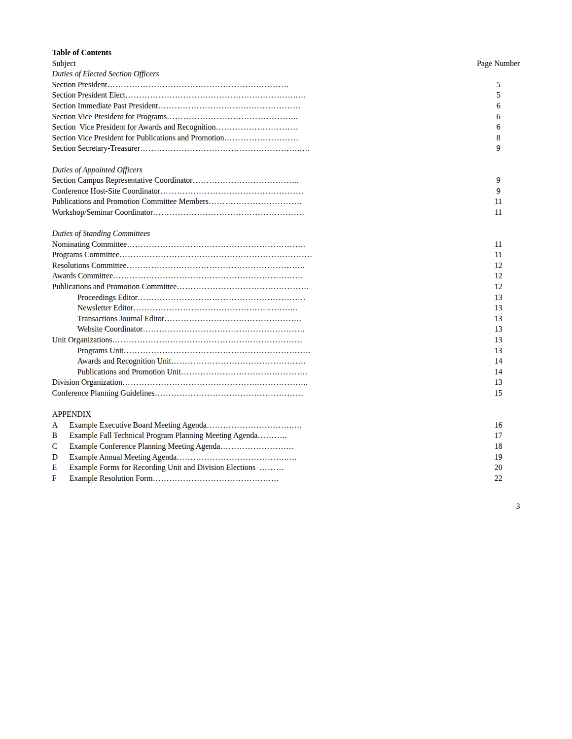Table of Contents
| Subject | Page Number |
| Duties of Elected Section Officers | |
| Section President ………………………………………………………… | 5 |
| Section President Elect ………………………………………….…………..… | 5 |
| Section Immediate Past President …………………………….……………… | 6 |
| Section Vice President for Programs ………………………………………... | 6 |
| Section Vice President for Awards and Recognition ………………………… | 6 |
| Section Vice President for Publications and Promotion ……………………… | 8 |
| Section Secretary-Treasurer …………………………………………………..… | 9 |
| Duties of Appointed Officers | |
| Section Campus Representative Coordinator ………………………………... | 9 |
| Conference Host-Site Coordinator ……………………………………………. | 9 |
| Publications and Promotion Committee Members ……………………………. | 11 |
| Workshop/Seminar Coordinator ………………………………………………. | 11 |
| Duties of Standing Committees | |
| Nominating Committee ……………………………………………………….. | 11 |
| Programs Committee ……………………………………………………………. | 11 |
| Resolutions Committee ……………………………………………………….. | 12 |
| Awards Committee …………………………………………………………… | 12 |
| Publications and Promotion Committee ………………………………………… | 12 |
| Proceedings Editor ……………………………………………………. | 13 |
| Newsletter Editor …………………………………………………... | 13 |
| Transactions Journal Editor ………………………………………….. | 13 |
| Website Coordinator ………………………………………………….. | 13 |
| Unit Organizations …………………………………………………………… | 13 |
| Programs Unit ………………………………………………………….. | 13 |
| Awards and Recognition Unit …………………………………………. | 14 |
| Publications and Promotion Unit ………………………………………. | 14 |
| Division Organization …………………………………………..……………... | 13 |
| Conference Planning Guidelines ……………………………………………… | 15 |
| APPENDIX | |
| A Example Executive Board Meeting Agenda …………………………..… | 16 |
| B Example Fall Technical Program Planning Meeting Agenda ……….. | 17 |
| C Example Conference Planning Meeting Agenda ……………………... | 18 |
| D Example Annual Meeting Agenda …………………………………..… | 19 |
| E Example Forms for Recording Unit and Division Elections ……… | 20 |
| F Example Resolution Form …………………………………….… | 22 |
3